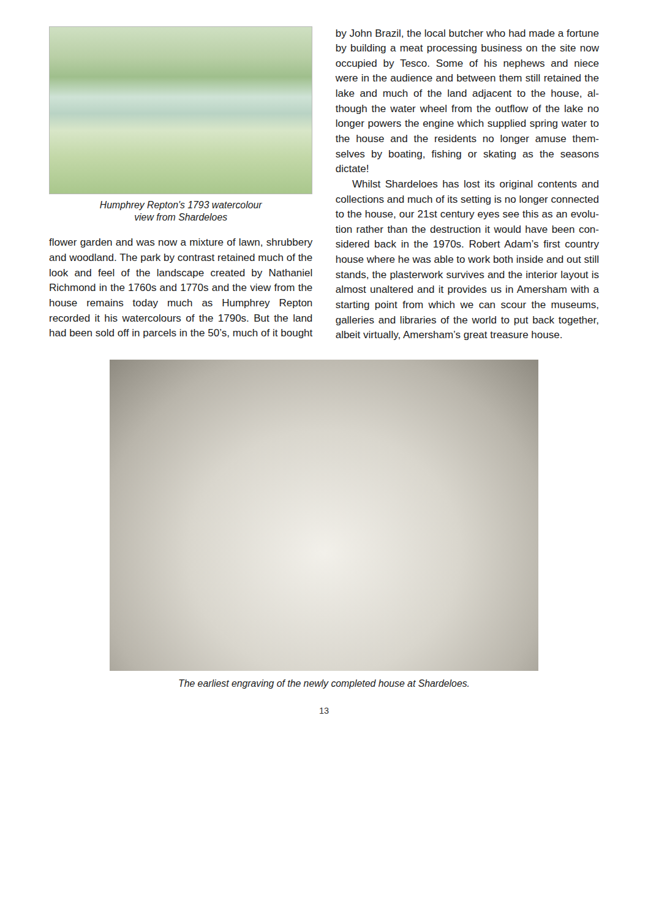Humphrey Repton's 1793 watercolour
view from Shardeloes
flower garden and was now a mixture of lawn, shrubbery and woodland. The park by contrast retained much of the look and feel of the landscape created by Nathaniel Richmond in the 1760s and 1770s and the view from the house remains today much as Humphrey Repton recorded it his watercolours of the 1790s. But the land had been sold off in parcels in the 50’s, much of it bought by John Brazil, the local butcher who had made a fortune by building a meat processing business on the site now occupied by Tesco. Some of his nephews and niece were in the audience and between them still retained the lake and much of the land adjacent to the house, although the water wheel from the outflow of the lake no longer powers the engine which supplied spring water to the house and the residents no longer amuse themselves by boating, fishing or skating as the seasons dictate!
Whilst Shardeloes has lost its original contents and collections and much of its setting is no longer connected to the house, our 21st century eyes see this as an evolution rather than the destruction it would have been considered back in the 1970s. Robert Adam’s first country house where he was able to work both inside and out still stands, the plasterwork survives and the interior layout is almost unaltered and it provides us in Amersham with a starting point from which we can scour the museums, galleries and libraries of the world to put back together, albeit virtually, Amersham’s great treasure house.
The earliest engraving of the newly completed house at Shardeloes.
13